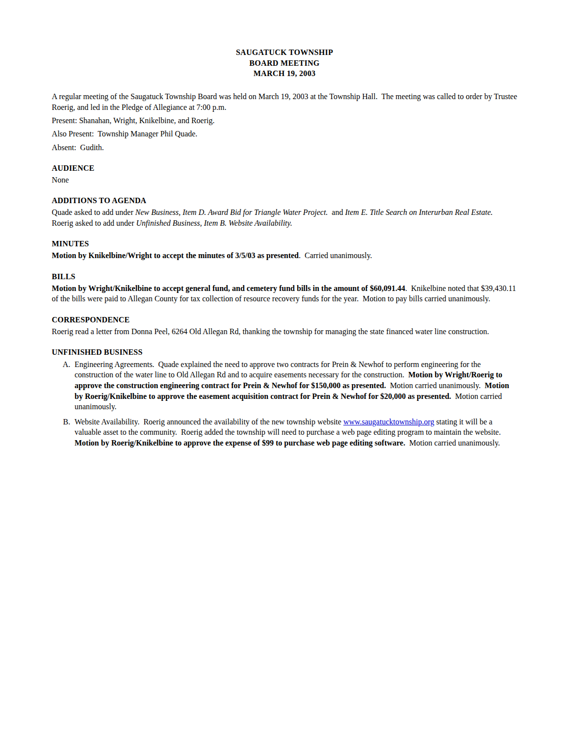SAUGATUCK TOWNSHIP
BOARD MEETING
MARCH 19, 2003
A regular meeting of the Saugatuck Township Board was held on March 19, 2003 at the Township Hall. The meeting was called to order by Trustee Roerig, and led in the Pledge of Allegiance at 7:00 p.m.
Present: Shanahan, Wright, Knikelbine, and Roerig.
Also Present: Township Manager Phil Quade.
Absent: Gudith.
Audience
None
Additions to Agenda
Quade asked to add under New Business, Item D. Award Bid for Triangle Water Project. and Item E. Title Search on Interurban Real Estate. Roerig asked to add under Unfinished Business, Item B. Website Availability.
Minutes
Motion by Knikelbine/Wright to accept the minutes of 3/5/03 as presented. Carried unanimously.
Bills
Motion by Wright/Knikelbine to accept general fund, and cemetery fund bills in the amount of $60,091.44. Knikelbine noted that $39,430.11 of the bills were paid to Allegan County for tax collection of resource recovery funds for the year. Motion to pay bills carried unanimously.
Correspondence
Roerig read a letter from Donna Peel, 6264 Old Allegan Rd, thanking the township for managing the state financed water line construction.
Unfinished Business
Engineering Agreements. Quade explained the need to approve two contracts for Prein & Newhof to perform engineering for the construction of the water line to Old Allegan Rd and to acquire easements necessary for the construction. Motion by Wright/Roerig to approve the construction engineering contract for Prein & Newhof for $150,000 as presented. Motion carried unanimously. Motion by Roerig/Knikelbine to approve the easement acquisition contract for Prein & Newhof for $20,000 as presented. Motion carried unanimously.
Website Availability. Roerig announced the availability of the new township website www.saugatucktownship.org stating it will be a valuable asset to the community. Roerig added the township will need to purchase a web page editing program to maintain the website. Motion by Roerig/Knikelbine to approve the expense of $99 to purchase web page editing software. Motion carried unanimously.